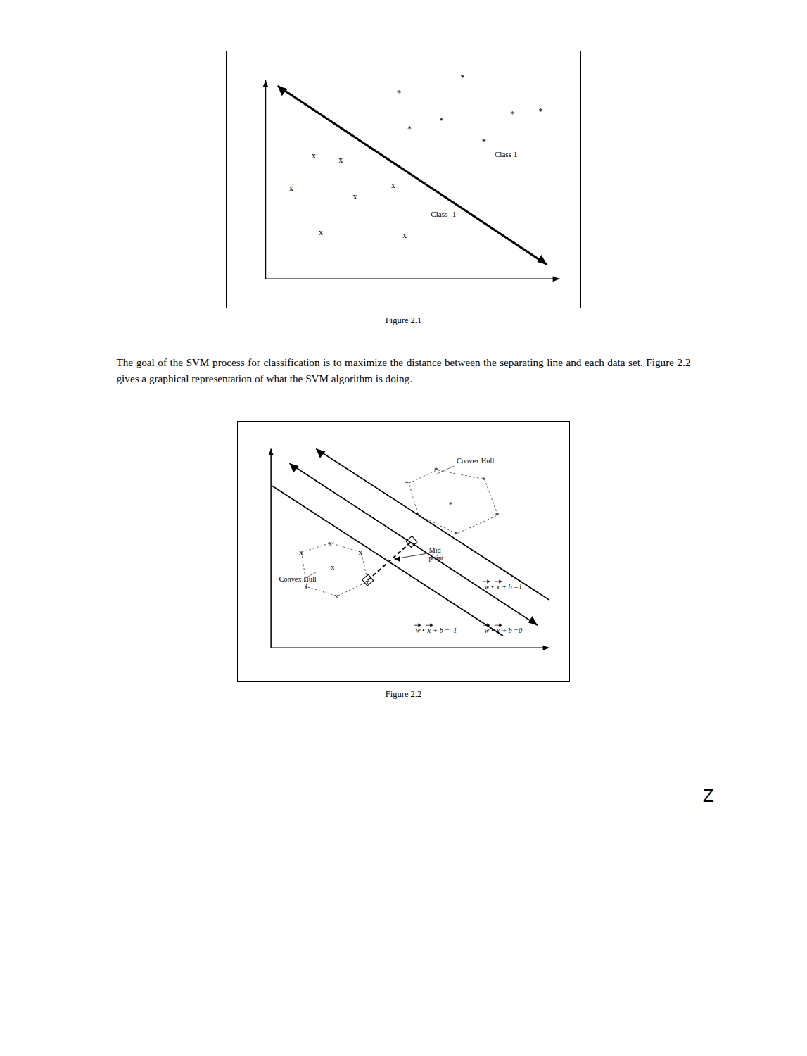* * * * * * * x x x x x x x Class 1 Class -1
Figure 2.1
The goal of the SVM process for classification is to maximize the distance between the separating line and each data set. Figure 2.2 gives a graphical representation of what the SVM algorithm is doing.
* * * * * * * Convex Hull x x x x x x x Convex Hull Mid point w • x + b =1 w • x + b =–1 w • x + b =0
Figure 2.2
Z